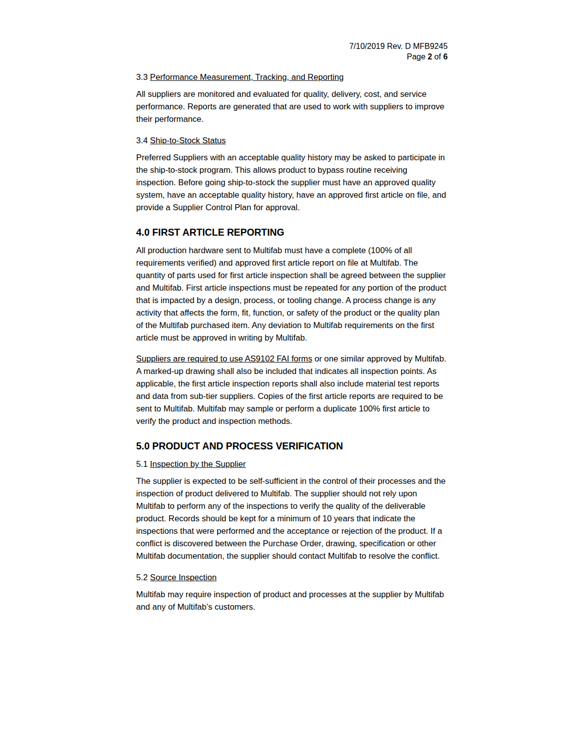7/10/2019 Rev. D MFB9245 Page 2 of 6
3.3 Performance Measurement, Tracking, and Reporting
All suppliers are monitored and evaluated for quality, delivery, cost, and service performance. Reports are generated that are used to work with suppliers to improve their performance.
3.4 Ship-to-Stock Status
Preferred Suppliers with an acceptable quality history may be asked to participate in the ship-to-stock program. This allows product to bypass routine receiving inspection. Before going ship-to-stock the supplier must have an approved quality system, have an acceptable quality history, have an approved first article on file, and provide a Supplier Control Plan for approval.
4.0 FIRST ARTICLE REPORTING
All production hardware sent to Multifab must have a complete (100% of all requirements verified) and approved first article report on file at Multifab. The quantity of parts used for first article inspection shall be agreed between the supplier and Multifab. First article inspections must be repeated for any portion of the product that is impacted by a design, process, or tooling change. A process change is any activity that affects the form, fit, function, or safety of the product or the quality plan of the Multifab purchased item. Any deviation to Multifab requirements on the first article must be approved in writing by Multifab.
Suppliers are required to use AS9102 FAI forms or one similar approved by Multifab. A marked-up drawing shall also be included that indicates all inspection points. As applicable, the first article inspection reports shall also include material test reports and data from sub-tier suppliers. Copies of the first article reports are required to be sent to Multifab. Multifab may sample or perform a duplicate 100% first article to verify the product and inspection methods.
5.0 PRODUCT AND PROCESS VERIFICATION
5.1 Inspection by the Supplier
The supplier is expected to be self-sufficient in the control of their processes and the inspection of product delivered to Multifab. The supplier should not rely upon Multifab to perform any of the inspections to verify the quality of the deliverable product. Records should be kept for a minimum of 10 years that indicate the inspections that were performed and the acceptance or rejection of the product. If a conflict is discovered between the Purchase Order, drawing, specification or other Multifab documentation, the supplier should contact Multifab to resolve the conflict.
5.2 Source Inspection
Multifab may require inspection of product and processes at the supplier by Multifab and any of Multifab’s customers.